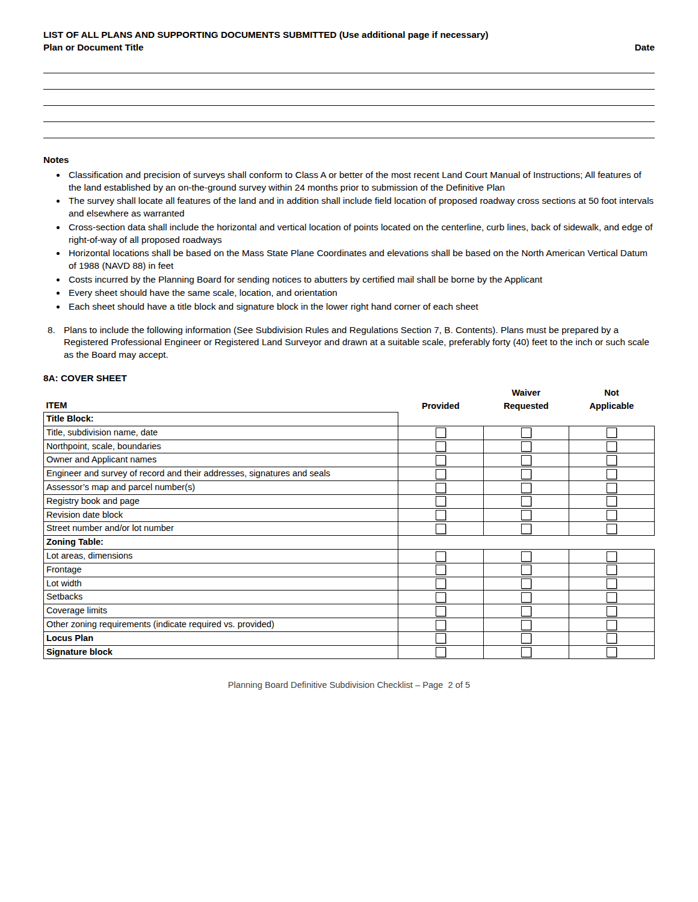LIST OF ALL PLANS AND SUPPORTING DOCUMENTS SUBMITTED (Use additional page if necessary)
Plan or Document Title Date
Notes
Classification and precision of surveys shall conform to Class A or better of the most recent Land Court Manual of Instructions; All features of the land established by an on-the-ground survey within 24 months prior to submission of the Definitive Plan
The survey shall locate all features of the land and in addition shall include field location of proposed roadway cross sections at 50 foot intervals and elsewhere as warranted
Cross-section data shall include the horizontal and vertical location of points located on the centerline, curb lines, back of sidewalk, and edge of right-of-way of all proposed roadways
Horizontal locations shall be based on the Mass State Plane Coordinates and elevations shall be based on the North American Vertical Datum of 1988 (NAVD 88) in feet
Costs incurred by the Planning Board for sending notices to abutters by certified mail shall be borne by the Applicant
Every sheet should have the same scale, location, and orientation
Each sheet should have a title block and signature block in the lower right hand corner of each sheet
Plans to include the following information (See Subdivision Rules and Regulations Section 7, B. Contents). Plans must be prepared by a Registered Professional Engineer or Registered Land Surveyor and drawn at a suitable scale, preferably forty (40) feet to the inch or such scale as the Board may accept.
8A: COVER SHEET
| | | Waiver | Not |
| --- | --- | --- | --- |
| ITEM | Provided | Requested | Applicable |
| Title Block: | | | |
| Title, subdivision name, date | | | |
| Northpoint, scale, boundaries | | | |
| Owner and Applicant names | | | |
| Engineer and survey of record and their addresses, signatures and seals | | | |
| Assessor’s map and parcel number(s) | | | |
| Registry book and page | | | |
| Revision date block | | | |
| Street number and/or lot number | | | |
| Zoning Table: | | | |
| Lot areas, dimensions | | | |
| Frontage | | | |
| Lot width | | | |
| Setbacks | | | |
| Coverage limits | | | |
| Other zoning requirements (indicate required vs. provided) | | | |
| Locus Plan | | | |
| Signature block | | | |
Planning Board Definitive Subdivision Checklist – Page 2 of 5